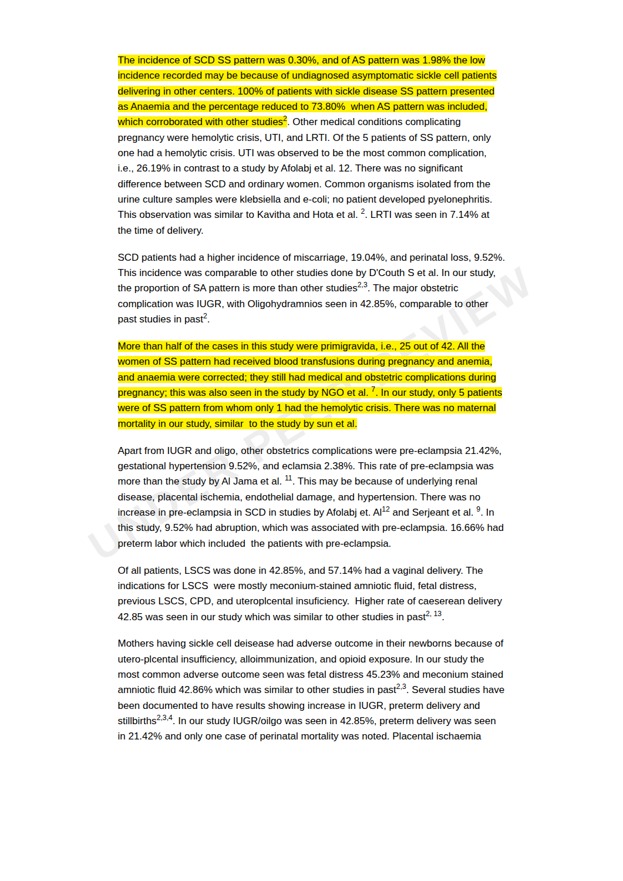UNDER PEER REVIEW
The incidence of SCD SS pattern was 0.30%, and of AS pattern was 1.98% the low incidence recorded may be because of undiagnosed asymptomatic sickle cell patients delivering in other centers. 100% of patients with sickle disease SS pattern presented as Anaemia and the percentage reduced to 73.80% when AS pattern was included, which corroborated with other studies2. Other medical conditions complicating pregnancy were hemolytic crisis, UTI, and LRTI. Of the 5 patients of SS pattern, only one had a hemolytic crisis. UTI was observed to be the most common complication, i.e., 26.19% in contrast to a study by Afolabj et al. 12. There was no significant difference between SCD and ordinary women. Common organisms isolated from the urine culture samples were klebsiella and e-coli; no patient developed pyelonephritis. This observation was similar to Kavitha and Hota et al. 2. LRTI was seen in 7.14% at the time of delivery.
SCD patients had a higher incidence of miscarriage, 19.04%, and perinatal loss, 9.52%. This incidence was comparable to other studies done by D'Couth S et al. In our study, the proportion of SA pattern is more than other studies2,3. The major obstetric complication was IUGR, with Oligohydramnios seen in 42.85%, comparable to other past studies in past2.
More than half of the cases in this study were primigravida, i.e., 25 out of 42. All the women of SS pattern had received blood transfusions during pregnancy and anemia, and anaemia were corrected; they still had medical and obstetric complications during pregnancy; this was also seen in the study by NGO et al. 7. In our study, only 5 patients were of SS pattern from whom only 1 had the hemolytic crisis. There was no maternal mortality in our study, similar to the study by sun et al.
Apart from IUGR and oligo, other obstetrics complications were pre-eclampsia 21.42%, gestational hypertension 9.52%, and eclamsia 2.38%. This rate of pre-eclampsia was more than the study by Al Jama et al. 11. This may be because of underlying renal disease, placental ischemia, endothelial damage, and hypertension. There was no increase in pre-eclampsia in SCD in studies by Afolabj et. Al12 and Serjeant et al. 9. In this study, 9.52% had abruption, which was associated with pre-eclampsia. 16.66% had preterm labor which included the patients with pre-eclampsia.
Of all patients, LSCS was done in 42.85%, and 57.14% had a vaginal delivery. The indications for LSCS were mostly meconium-stained amniotic fluid, fetal distress, previous LSCS, CPD, and uteroplcental insuficiency. Higher rate of caeserean delivery 42.85 was seen in our study which was similar to other studies in past2, 13.
Mothers having sickle cell deisease had adverse outcome in their newborns because of utero-plcental insufficiency, alloimmunization, and opioid exposure. In our study the most common adverse outcome seen was fetal distress 45.23% and meconium stained amniotic fluid 42.86% which was similar to other studies in past2,3. Several studies have been documented to have results showing increase in IUGR, preterm delivery and stillbirths2,3,4. In our study IUGR/oilgo was seen in 42.85%, preterm delivery was seen in 21.42% and only one case of perinatal mortality was noted. Placental ischaemia